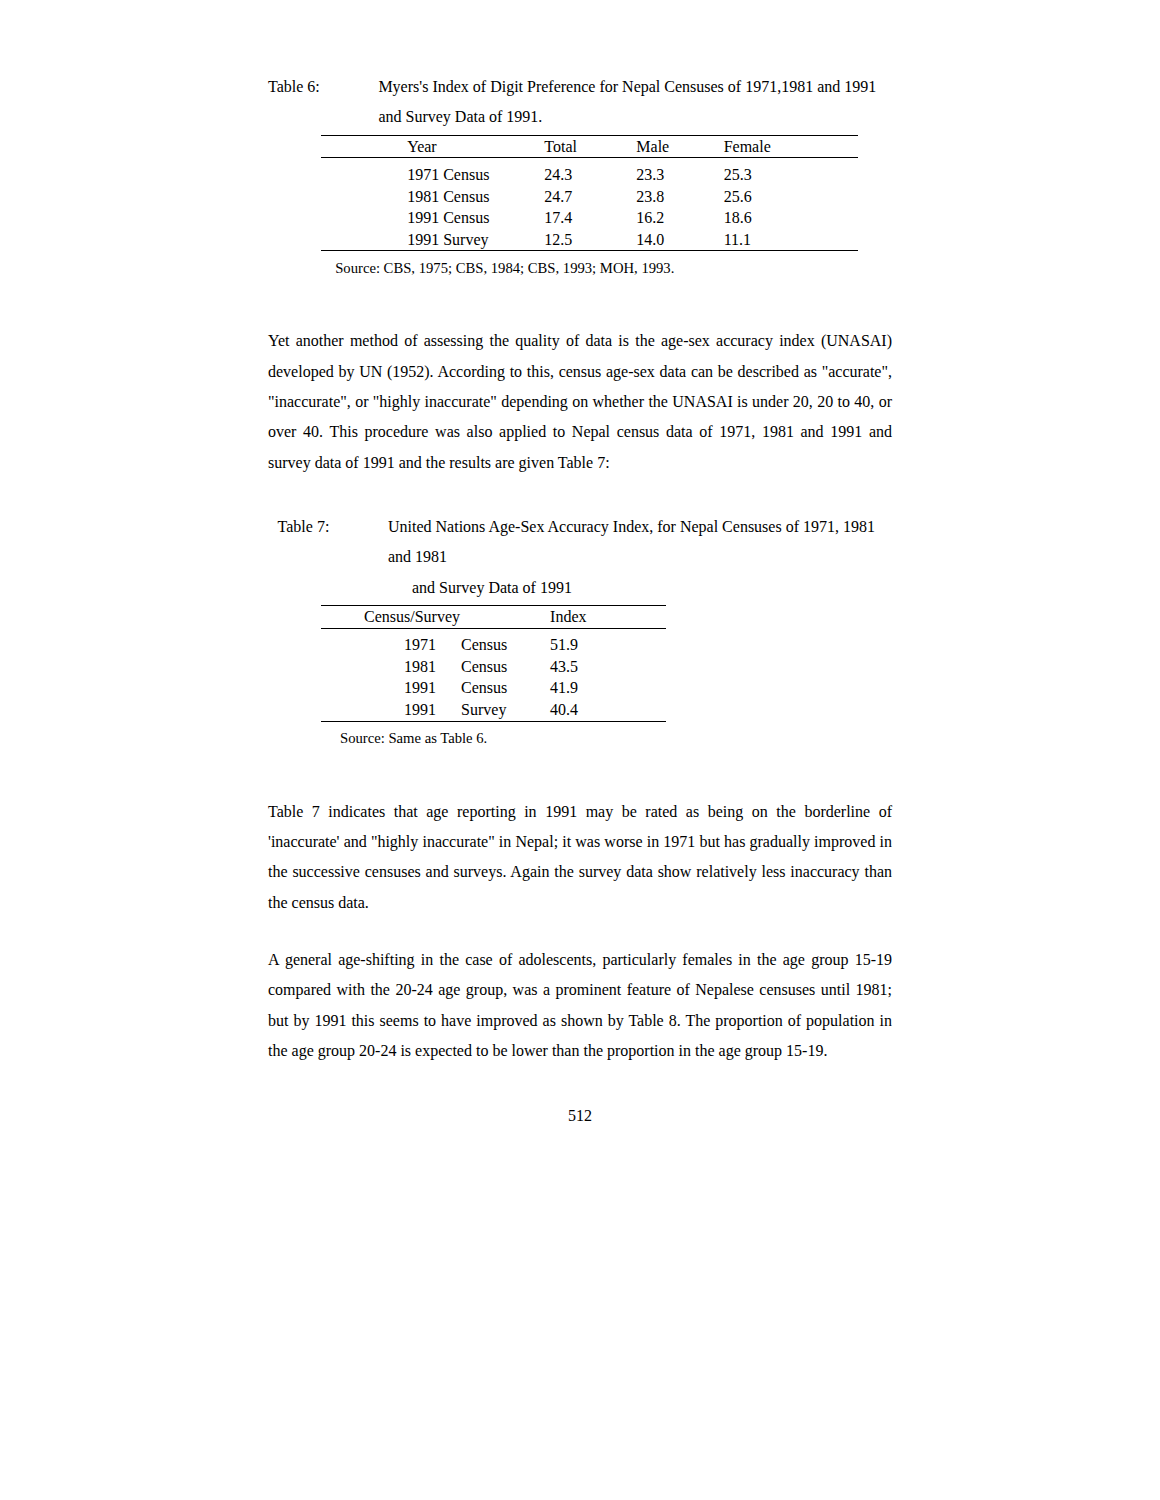Table 6: Myers's Index of Digit Preference for Nepal Censuses of 1971,1981 and 1991 and Survey Data of 1991.
| Year | Total | Male | Female | |
| 1971 Census | 24.3 | 23.3 | 25.3 | |
| 1981 Census | 24.7 | 23.8 | 25.6 | |
| 1991 Census | 17.4 | 16.2 | 18.6 | |
| 1991 Survey | 12.5 | 14.0 | 11.1 | |
Source: CBS, 1975; CBS, 1984; CBS, 1993; MOH, 1993.
Yet another method of assessing the quality of data is the age-sex accuracy index (UNASAI) developed by UN (1952). According to this, census age-sex data can be described as "accurate", "inaccurate", or "highly inaccurate" depending on whether the UNASAI is under 20, 20 to 40, or over 40. This procedure was also applied to Nepal census data of 1971, 1981 and 1991 and survey data of 1991 and the results are given Table 7:
Table 7: United Nations Age-Sex Accuracy Index, for Nepal Censuses of 1971, 1981 and 1981
and Survey Data of 1991
| Census/Survey | Index |
| 1971 Census | 51.9 |
| 1981 Census | 43.5 |
| 1991 Census | 41.9 |
| 1991 Survey | 40.4 |
Source: Same as Table 6.
Table 7 indicates that age reporting in 1991 may be rated as being on the borderline of 'inaccurate' and "highly inaccurate" in Nepal; it was worse in 1971 but has gradually improved in the successive censuses and surveys. Again the survey data show relatively less inaccuracy than the census data.
A general age-shifting in the case of adolescents, particularly females in the age group 15-19 compared with the 20-24 age group, was a prominent feature of Nepalese censuses until 1981; but by 1991 this seems to have improved as shown by Table 8. The proportion of population in the age group 20-24 is expected to be lower than the proportion in the age group 15-19.
512